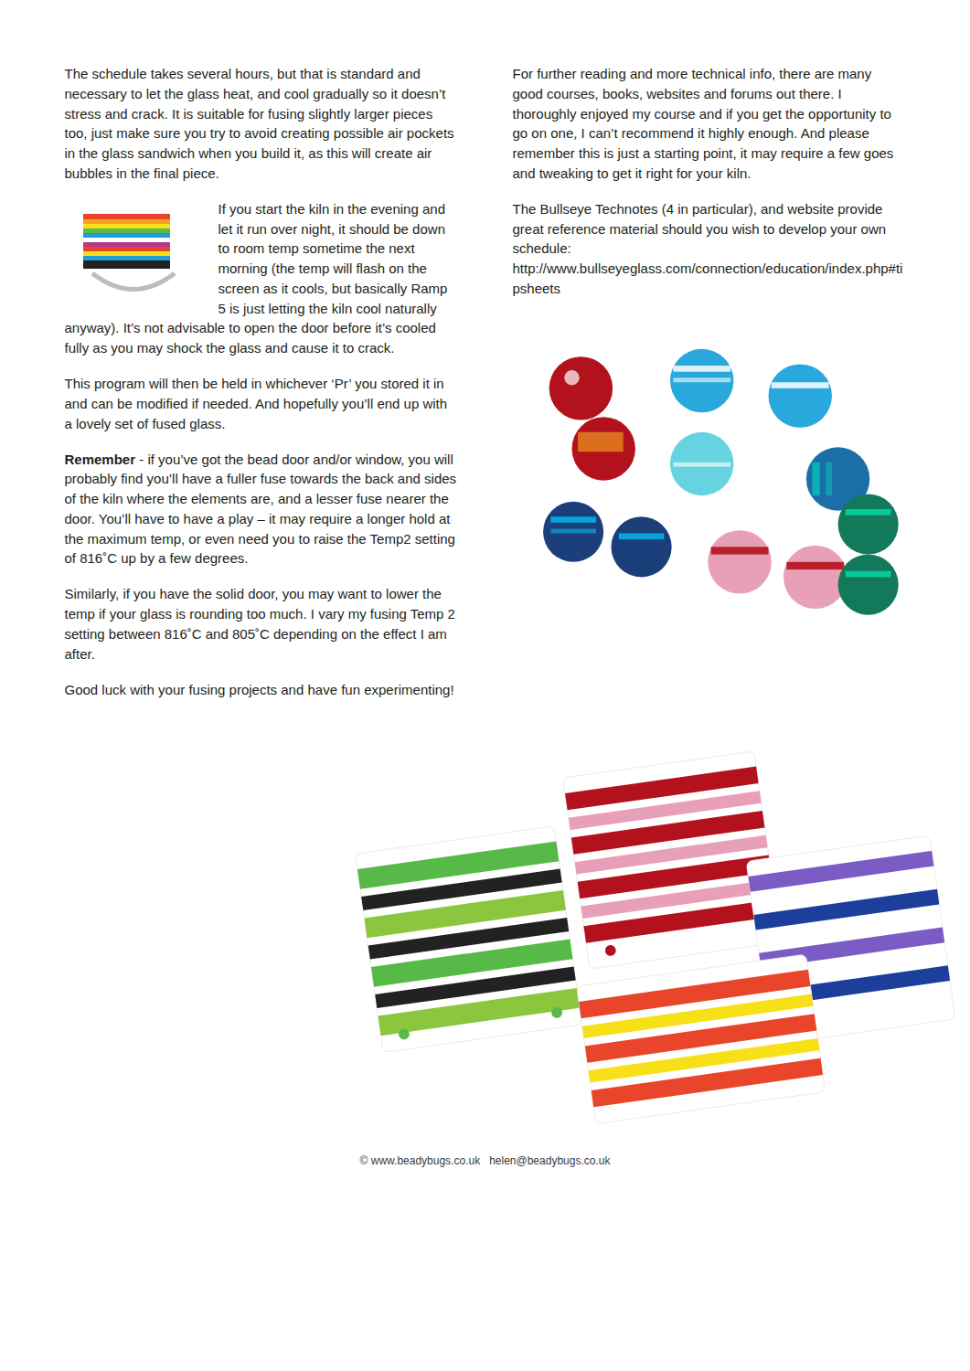The schedule takes several hours, but that is standard and necessary to let the glass heat, and cool gradually so it doesn’t stress and crack. It is suitable for fusing slightly larger pieces too, just make sure you try to avoid creating possible air pockets in the glass sandwich when you build it, as this will create air bubbles in the final piece.
If you start the kiln in the evening and let it run over night, it should be down to room temp sometime the next morning (the temp will flash on the screen as it cools, but basically Ramp 5 is just letting the kiln cool naturally anyway). It’s not advisable to open the door before it’s cooled fully as you may shock the glass and cause it to crack.
This program will then be held in whichever ‘Pr’ you stored it in and can be modified if needed. And hopefully you’ll end up with a lovely set of fused glass.
Remember - if you’ve got the bead door and/or window, you will probably find you’ll have a fuller fuse towards the back and sides of the kiln where the elements are, and a lesser fuse nearer the door. You’ll have to have a play – it may require a longer hold at the maximum temp, or even need you to raise the Temp2 setting of 816˚C up by a few degrees.
Similarly, if you have the solid door, you may want to lower the temp if your glass is rounding too much. I vary my fusing Temp 2 setting between 816˚C and 805˚C depending on the effect I am after.
Good luck with your fusing projects and have fun experimenting!
For further reading and more technical info, there are many good courses, books, websites and forums out there. I thoroughly enjoyed my course and if you get the opportunity to go on one, I can’t recommend it highly enough. And please remember this is just a starting point, it may require a few goes and tweaking to get it right for your kiln.
The Bullseye Technotes (4 in particular), and website provide great reference material should you wish to develop your own schedule:
http://www.bullseyeglass.com/connection/education/index.php#tipsheets
© www.beadybugs.co.uk helen@beadybugs.co.uk